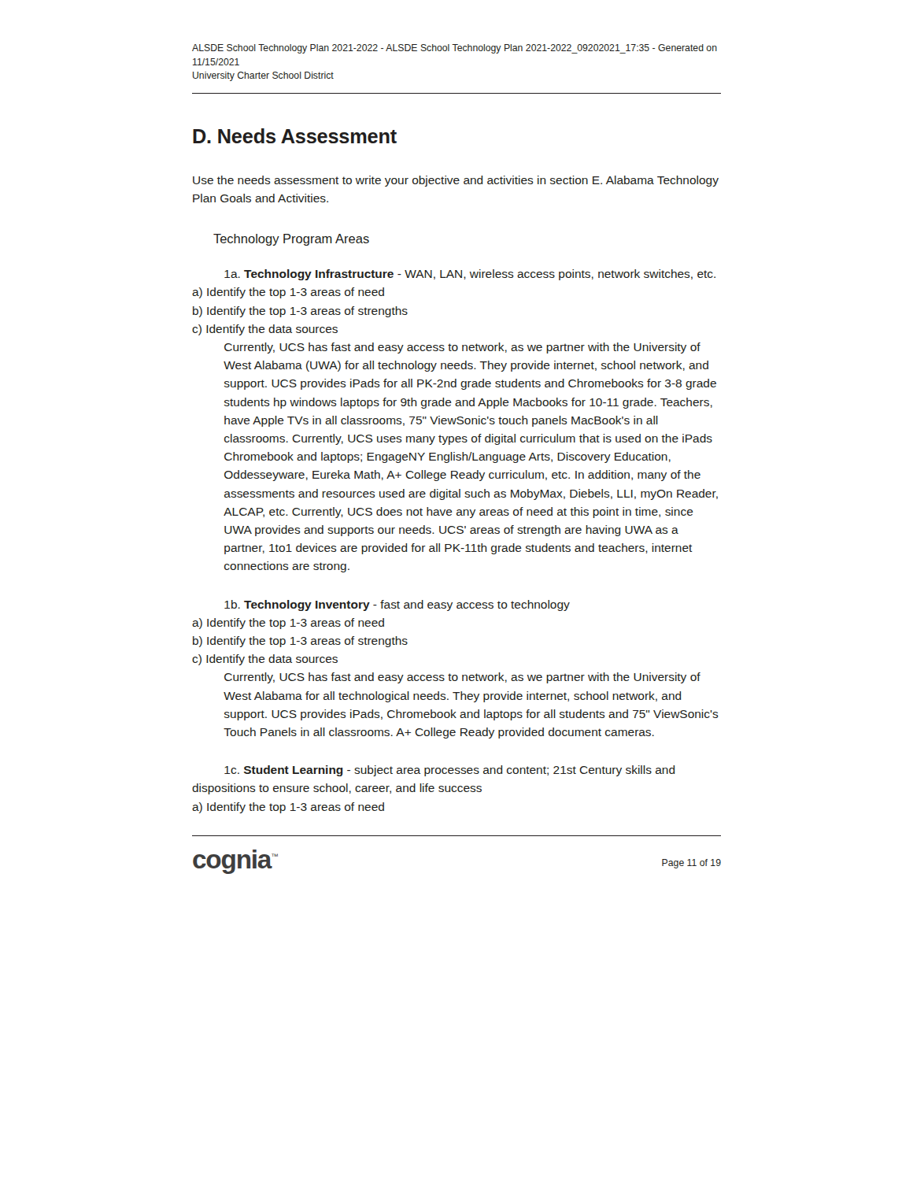ALSDE School Technology Plan 2021-2022 - ALSDE School Technology Plan 2021-2022_09202021_17:35 - Generated on 11/15/2021 University Charter School District
D. Needs Assessment
Use the needs assessment to write your objective and activities in section E. Alabama Technology Plan Goals and Activities.
Technology Program Areas
1a. Technology Infrastructure - WAN, LAN, wireless access points, network switches, etc.
a) Identify the top 1-3 areas of need
b) Identify the top 1-3 areas of strengths
c) Identify the data sources
Currently, UCS has fast and easy access to network, as we partner with the University of West Alabama (UWA) for all technology needs. They provide internet, school network, and support. UCS provides iPads for all PK-2nd grade students and Chromebooks for 3-8 grade students hp windows laptops for 9th grade and Apple Macbooks for 10-11 grade. Teachers, have Apple TVs in all classrooms, 75" ViewSonic's touch panels MacBook's in all classrooms. Currently, UCS uses many types of digital curriculum that is used on the iPads Chromebook and laptops; EngageNY English/Language Arts, Discovery Education, Oddesseyware, Eureka Math, A+ College Ready curriculum, etc. In addition, many of the assessments and resources used are digital such as MobyMax, Diebels, LLI, myOn Reader, ALCAP, etc. Currently, UCS does not have any areas of need at this point in time, since UWA provides and supports our needs. UCS' areas of strength are having UWA as a partner, 1to1 devices are provided for all PK-11th grade students and teachers, internet connections are strong.
1b. Technology Inventory - fast and easy access to technology
a) Identify the top 1-3 areas of need
b) Identify the top 1-3 areas of strengths
c) Identify the data sources
Currently, UCS has fast and easy access to network, as we partner with the University of West Alabama for all technological needs. They provide internet, school network, and support. UCS provides iPads, Chromebook and laptops for all students and 75" ViewSonic's Touch Panels in all classrooms. A+ College Ready provided document cameras.
1c. Student Learning - subject area processes and content; 21st Century skills and dispositions to ensure school, career, and life success
a) Identify the top 1-3 areas of need
cognia™
Page 11 of 19